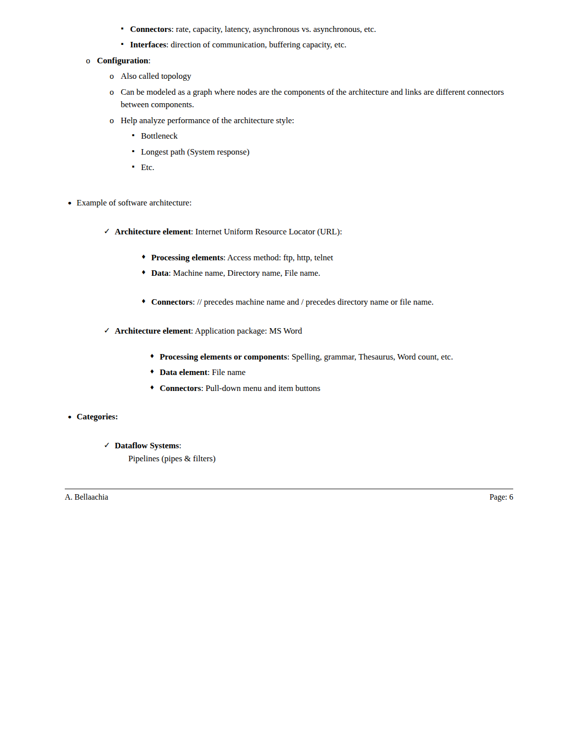Connectors: rate, capacity, latency, asynchronous vs. asynchronous, etc.
Interfaces: direction of communication, buffering capacity, etc.
Configuration:
Also called topology
Can be modeled as a graph where nodes are the components of the architecture and links are different connectors between components.
Help analyze performance of the architecture style:
Bottleneck
Longest path (System response)
Etc.
Example of software architecture:
Architecture element: Internet Uniform Resource Locator (URL):
Processing elements: Access method: ftp, http, telnet
Data: Machine name, Directory name, File name.
Connectors: // precedes machine name and / precedes directory name or file name.
Architecture element: Application package: MS Word
Processing elements or components: Spelling, grammar, Thesaurus, Word count, etc.
Data element: File name
Connectors: Pull-down menu and item buttons
Categories:
Dataflow Systems:
Pipelines (pipes & filters)
A. Bellaachia Page: 6